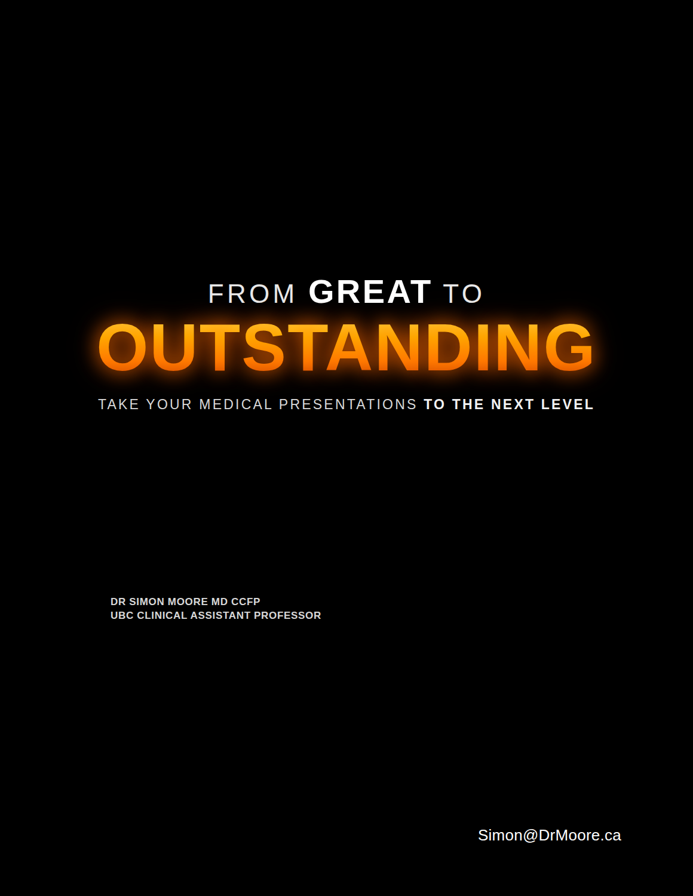From Great to
Outstanding
Take your medical presentations to the next level
Dr Simon Moore MD CCFP
UBC Clinical Assistant Professor
Simon@DrMoore.ca